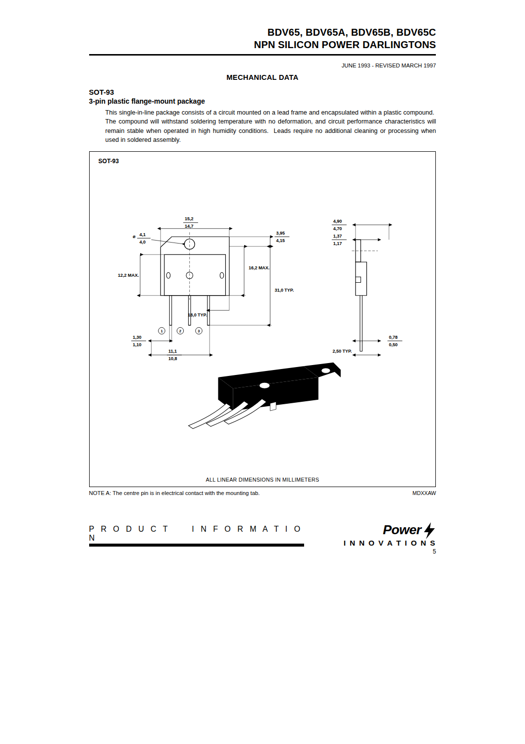BDV65, BDV65A, BDV65B, BDV65C
NPN SILICON POWER DARLINGTONS
JUNE 1993 - REVISED MARCH 1997
MECHANICAL DATA
SOT-93
3-pin plastic flange-mount package
This single-in-line package consists of a circuit mounted on a lead frame and encapsulated within a plastic compound. The compound will withstand soldering temperature with no deformation, and circuit performance characteristics will remain stable when operated in high humidity conditions. Leads require no additional cleaning or processing when used in soldered assembly.
SOT-93
1 2 3 ø 4,1 4,0 15,2 14,7 12,2 MAX. 16,2 MAX. 3,95 4,15 31,0 TYP. 18,0 TYP. 1,30 1,10 11,1 10,8 4,90 4,70 1,37 1,17 0,78 0,50 2,50 TYP.
ALL LINEAR DIMENSIONS IN MILLIMETERS
NOTE A: The centre pin is in electrical contact with the mounting tab. MDXXAW
P R O D U C T I N F O R M A T I O N
Power
I N N O V A T I O N S
5